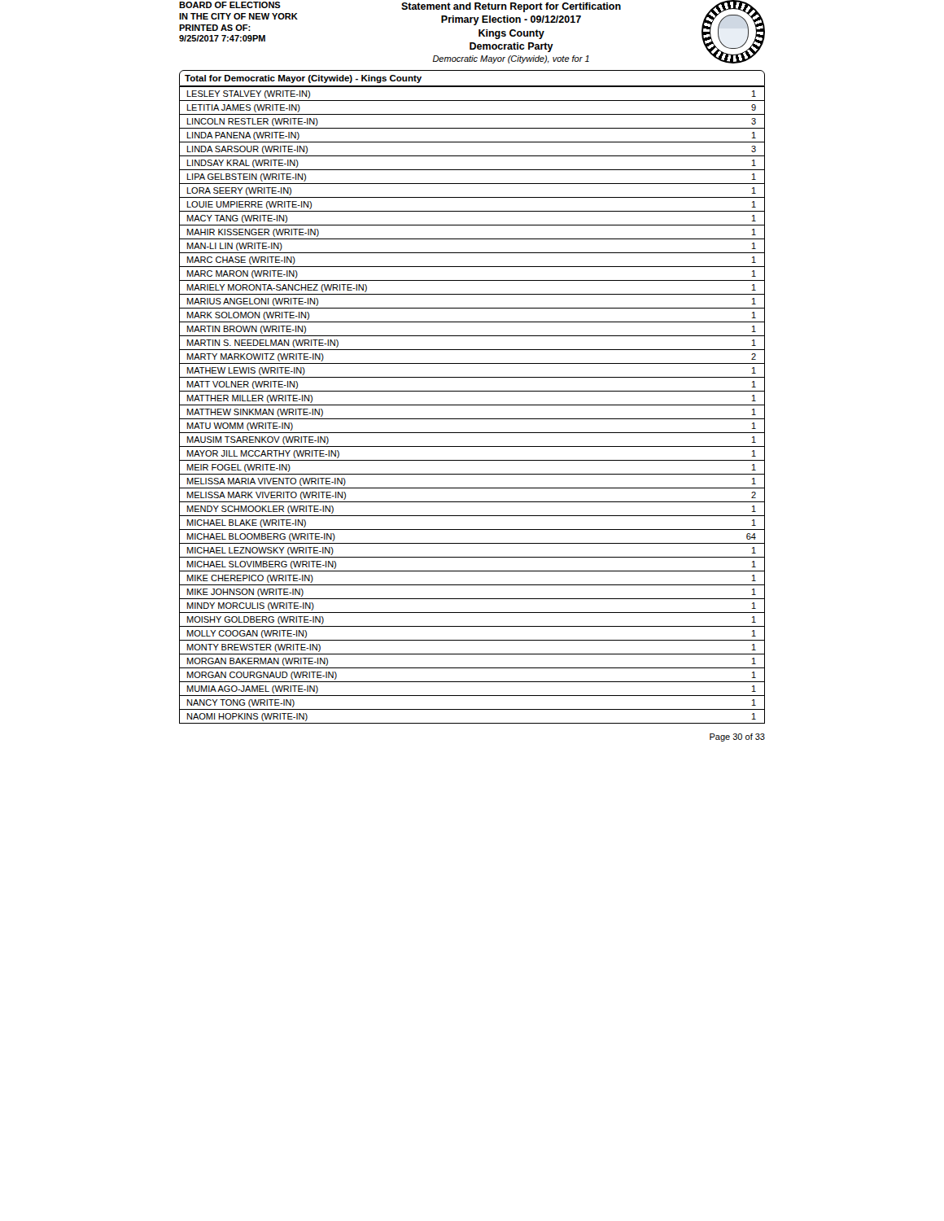BOARD OF ELECTIONS
IN THE CITY OF NEW YORK
PRINTED AS OF:
9/25/2017 7:47:09PM
Statement and Return Report for Certification
Primary Election - 09/12/2017
Kings County
Democratic Party
Democratic Mayor (Citywide), vote for 1
Total for Democratic Mayor (Citywide) - Kings County
| LESLEY STALVEY (WRITE-IN) | 1 |
| LETITIA JAMES (WRITE-IN) | 9 |
| LINCOLN RESTLER (WRITE-IN) | 3 |
| LINDA PANENA (WRITE-IN) | 1 |
| LINDA SARSOUR (WRITE-IN) | 3 |
| LINDSAY KRAL (WRITE-IN) | 1 |
| LIPA GELBSTEIN (WRITE-IN) | 1 |
| LORA SEERY (WRITE-IN) | 1 |
| LOUIE UMPIERRE (WRITE-IN) | 1 |
| MACY TANG (WRITE-IN) | 1 |
| MAHIR KISSENGER (WRITE-IN) | 1 |
| MAN-LI LIN (WRITE-IN) | 1 |
| MARC CHASE (WRITE-IN) | 1 |
| MARC MARON (WRITE-IN) | 1 |
| MARIELY MORONTA-SANCHEZ (WRITE-IN) | 1 |
| MARIUS ANGELONI (WRITE-IN) | 1 |
| MARK SOLOMON (WRITE-IN) | 1 |
| MARTIN BROWN (WRITE-IN) | 1 |
| MARTIN S. NEEDELMAN (WRITE-IN) | 1 |
| MARTY MARKOWITZ (WRITE-IN) | 2 |
| MATHEW LEWIS (WRITE-IN) | 1 |
| MATT VOLNER (WRITE-IN) | 1 |
| MATTHER MILLER (WRITE-IN) | 1 |
| MATTHEW SINKMAN (WRITE-IN) | 1 |
| MATU WOMM (WRITE-IN) | 1 |
| MAUSIM TSARENKOV (WRITE-IN) | 1 |
| MAYOR JILL MCCARTHY (WRITE-IN) | 1 |
| MEIR FOGEL (WRITE-IN) | 1 |
| MELISSA MARIA VIVENTO (WRITE-IN) | 1 |
| MELISSA MARK VIVERITO (WRITE-IN) | 2 |
| MENDY SCHMOOKLER (WRITE-IN) | 1 |
| MICHAEL BLAKE (WRITE-IN) | 1 |
| MICHAEL BLOOMBERG (WRITE-IN) | 64 |
| MICHAEL LEZNOWSKY (WRITE-IN) | 1 |
| MICHAEL SLOVIMBERG (WRITE-IN) | 1 |
| MIKE CHEREPICO (WRITE-IN) | 1 |
| MIKE JOHNSON (WRITE-IN) | 1 |
| MINDY MORCULIS (WRITE-IN) | 1 |
| MOISHY GOLDBERG (WRITE-IN) | 1 |
| MOLLY COOGAN (WRITE-IN) | 1 |
| MONTY BREWSTER (WRITE-IN) | 1 |
| MORGAN BAKERMAN (WRITE-IN) | 1 |
| MORGAN COURGNAUD (WRITE-IN) | 1 |
| MUMIA AGO-JAMEL (WRITE-IN) | 1 |
| NANCY TONG (WRITE-IN) | 1 |
| NAOMI HOPKINS (WRITE-IN) | 1 |
Page 30 of 33